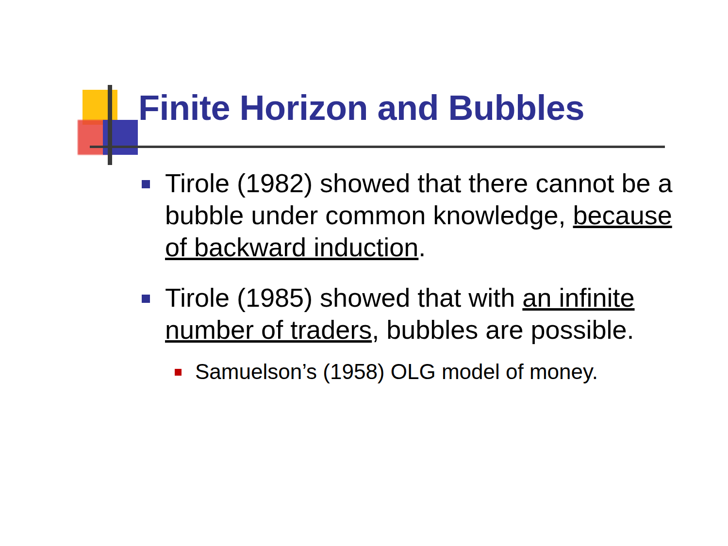Finite Horizon and Bubbles
Tirole (1982) showed that there cannot be a bubble under common knowledge, because of backward induction.
Tirole (1985) showed that with an infinite number of traders, bubbles are possible.
Samuelson’s (1958) OLG model of money.